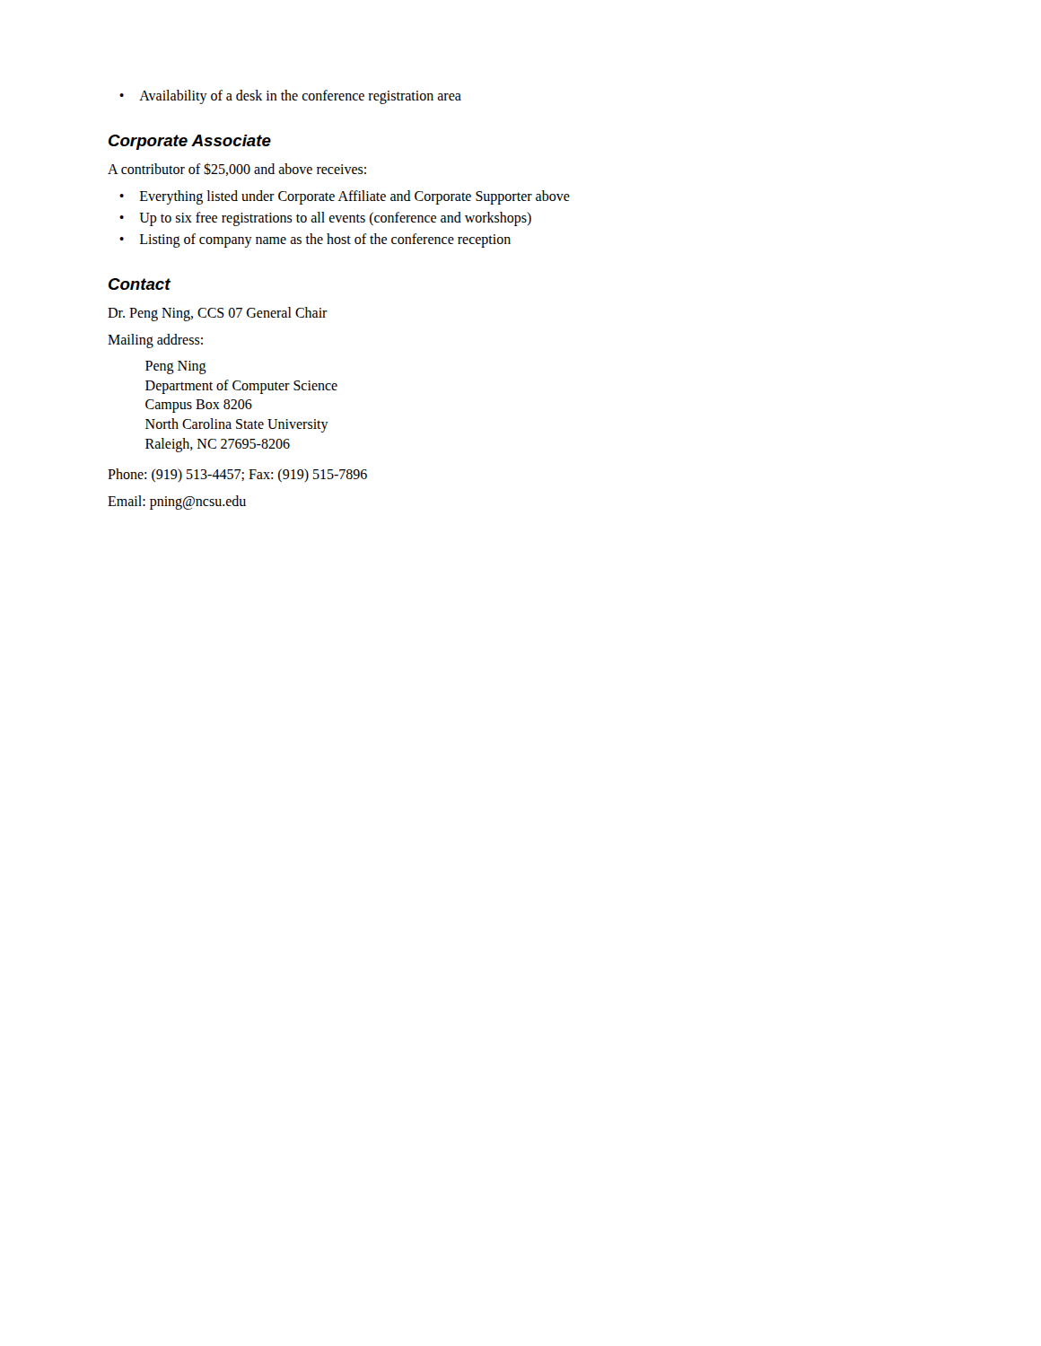Availability of a desk in the conference registration area
Corporate Associate
A contributor of $25,000 and above receives:
Everything listed under Corporate Affiliate and Corporate Supporter above
Up to six free registrations to all events (conference and workshops)
Listing of company name as the host of the conference reception
Contact
Dr. Peng Ning, CCS 07 General Chair
Mailing address:
Peng Ning
Department of Computer Science
Campus Box 8206
North Carolina State University
Raleigh, NC 27695-8206
Phone: (919) 513-4457; Fax: (919) 515-7896
Email: pning@ncsu.edu